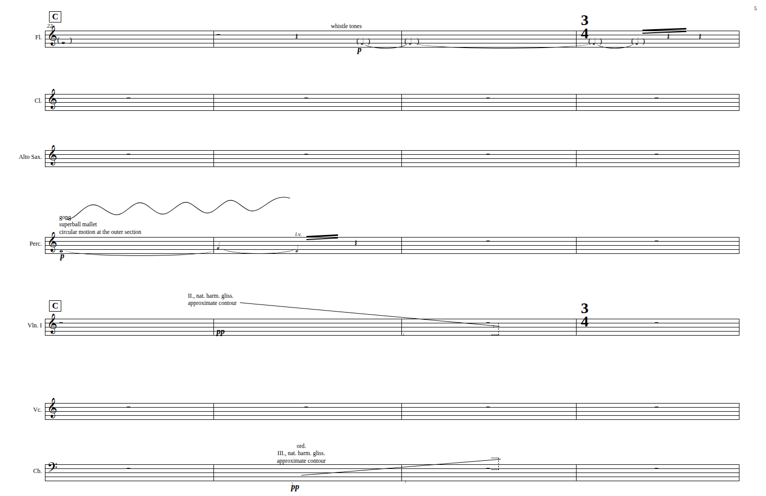5
C
C
22
Fl.
Cl.
Alto Sax.
Perc.
Vln. I
Vc.
Cb.
𝄞
𝄞
𝄞
𝄞
𝄞
𝄞
𝄢
34
34
whistle tones
(
𝅝
)
𝄻
𝄽
(
𝅗𝅥
)
p
(
𝅗𝅥
)
(
𝅗𝅥
)
(
𝅗𝅥
)
𝄽
𝄽
𝄻
𝄻
𝄻
𝄻
𝄻
𝄻
𝄻
𝄻
gong
superball mallet
circular motion at the outer section
𝅝
p
𝅗𝅥
l.v.
𝅗𝅥
𝄽
𝄻
𝄻
II., nat. harm. gliss.
approximate contour
𝄻
pp
𝆠
𝆠
𝄻
𝄻
𝄻
𝄻
𝄻
𝄻
ord.
III., nat. harm. gliss.
approximate contour
𝄻
𝆠
pp
𝆠
𝄻
𝄻